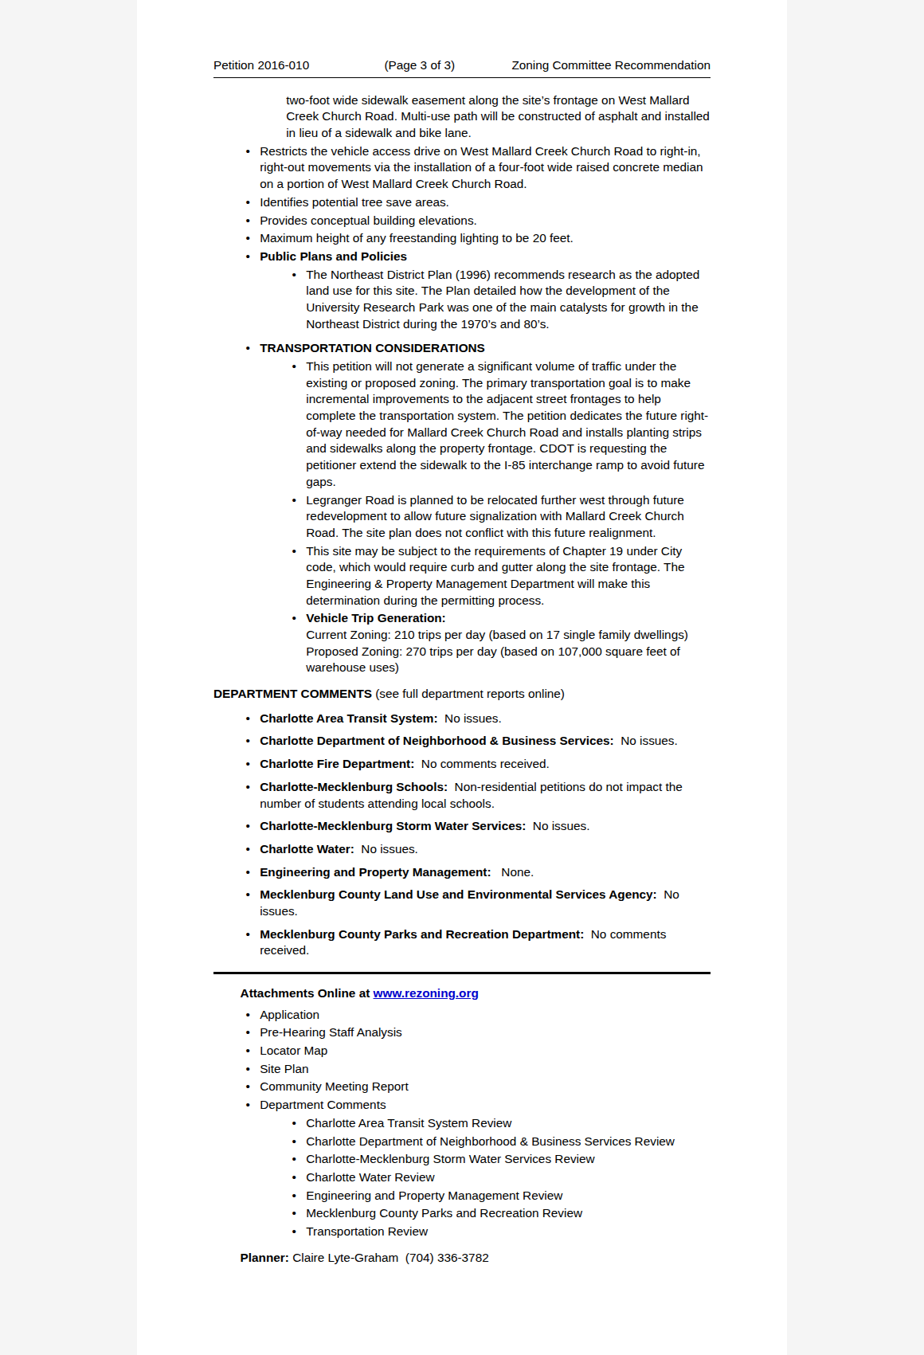Petition 2016-010
(Page 3 of 3)
Zoning Committee Recommendation
two-foot wide sidewalk easement along the site’s frontage on West Mallard Creek Church Road. Multi-use path will be constructed of asphalt and installed in lieu of a sidewalk and bike lane.
Restricts the vehicle access drive on West Mallard Creek Church Road to right-in, right-out movements via the installation of a four-foot wide raised concrete median on a portion of West Mallard Creek Church Road.
Identifies potential tree save areas.
Provides conceptual building elevations.
Maximum height of any freestanding lighting to be 20 feet.
Public Plans and Policies
The Northeast District Plan (1996) recommends research as the adopted land use for this site. The Plan detailed how the development of the University Research Park was one of the main catalysts for growth in the Northeast District during the 1970’s and 80’s.
TRANSPORTATION CONSIDERATIONS
This petition will not generate a significant volume of traffic under the existing or proposed zoning. The primary transportation goal is to make incremental improvements to the adjacent street frontages to help complete the transportation system. The petition dedicates the future right-of-way needed for Mallard Creek Church Road and installs planting strips and sidewalks along the property frontage. CDOT is requesting the petitioner extend the sidewalk to the I-85 interchange ramp to avoid future gaps.
Legranger Road is planned to be relocated further west through future redevelopment to allow future signalization with Mallard Creek Church Road. The site plan does not conflict with this future realignment.
This site may be subject to the requirements of Chapter 19 under City code, which would require curb and gutter along the site frontage. The Engineering & Property Management Department will make this determination during the permitting process.
Vehicle Trip Generation:
Current Zoning: 210 trips per day (based on 17 single family dwellings)
Proposed Zoning: 270 trips per day (based on 107,000 square feet of warehouse uses)
DEPARTMENT COMMENTS (see full department reports online)
Charlotte Area Transit System: No issues.
Charlotte Department of Neighborhood & Business Services: No issues.
Charlotte Fire Department: No comments received.
Charlotte-Mecklenburg Schools: Non-residential petitions do not impact the number of students attending local schools.
Charlotte-Mecklenburg Storm Water Services: No issues.
Charlotte Water: No issues.
Engineering and Property Management: None.
Mecklenburg County Land Use and Environmental Services Agency: No issues.
Mecklenburg County Parks and Recreation Department: No comments received.
Attachments Online at www.rezoning.org
Application
Pre-Hearing Staff Analysis
Locator Map
Site Plan
Community Meeting Report
Department Comments
Charlotte Area Transit System Review
Charlotte Department of Neighborhood & Business Services Review
Charlotte-Mecklenburg Storm Water Services Review
Charlotte Water Review
Engineering and Property Management Review
Mecklenburg County Parks and Recreation Review
Transportation Review
Planner: Claire Lyte-Graham (704) 336-3782